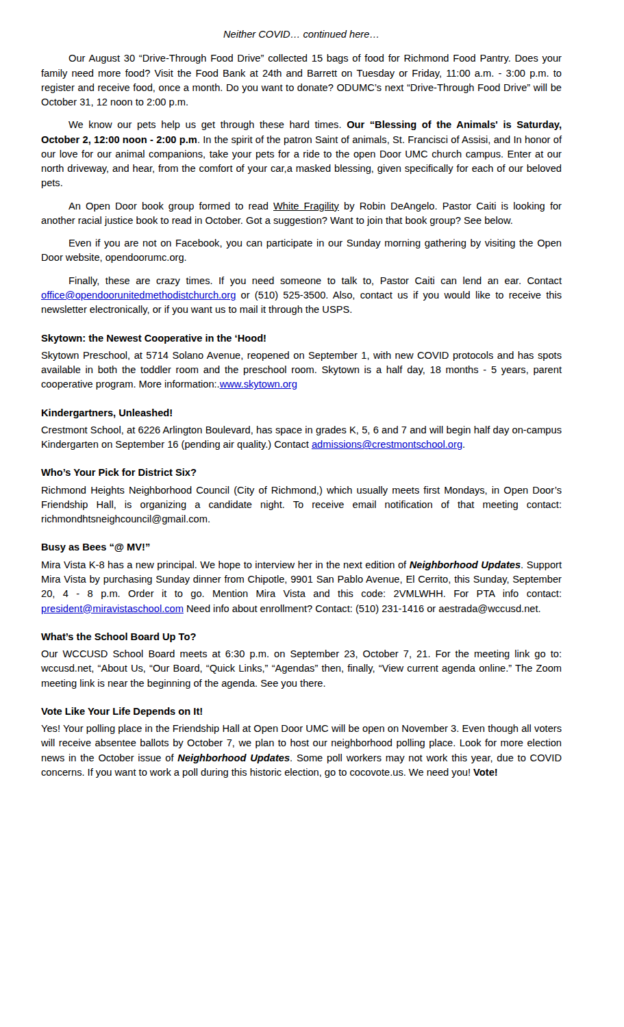Neither COVID… continued here…
Our August 30 “Drive-Through Food Drive” collected 15 bags of food for Richmond Food Pantry. Does your family need more food? Visit the Food Bank at 24th and Barrett on Tuesday or Friday, 11:00 a.m. - 3:00 p.m. to register and receive food, once a month. Do you want to donate? ODUMC’s next “Drive-Through Food Drive” will be October 31, 12 noon to 2:00 p.m.
We know our pets help us get through these hard times. Our “Blessing of the Animals' is Saturday, October 2, 12:00 noon - 2:00 p.m. In the spirit of the patron Saint of animals, St. Francisci of Assisi, and In honor of our love for our animal companions, take your pets for a ride to the open Door UMC church campus. Enter at our north driveway, and hear, from the comfort of your car,a masked blessing, given specifically for each of our beloved pets.
An Open Door book group formed to read White Fragility by Robin DeAngelo. Pastor Caiti is looking for another racial justice book to read in October. Got a suggestion? Want to join that book group? See below.
Even if you are not on Facebook, you can participate in our Sunday morning gathering by visiting the Open Door website, opendoorumc.org.
Finally, these are crazy times. If you need someone to talk to, Pastor Caiti can lend an ear. Contact office@opendoorunitedmethodistchurch.org or (510) 525-3500. Also, contact us if you would like to receive this newsletter electronically, or if you want us to mail it through the USPS.
Skytown: the Newest Cooperative in the ‘Hood!
Skytown Preschool, at 5714 Solano Avenue, reopened on September 1, with new COVID protocols and has spots available in both the toddler room and the preschool room. Skytown is a half day, 18 months - 5 years, parent cooperative program. More information:.www.skytown.org
Kindergartners, Unleashed!
Crestmont School, at 6226 Arlington Boulevard, has space in grades K, 5, 6 and 7 and will begin half day on-campus Kindergarten on September 16 (pending air quality.) Contact admissions@crestmontschool.org.
Who’s Your Pick for District Six?
Richmond Heights Neighborhood Council (City of Richmond,) which usually meets first Mondays, in Open Door’s Friendship Hall, is organizing a candidate night. To receive email notification of that meeting contact: richmondhtsneighcouncil@gmail.com.
Busy as Bees “@ MV!”
Mira Vista K-8 has a new principal. We hope to interview her in the next edition of Neighborhood Updates. Support Mira Vista by purchasing Sunday dinner from Chipotle, 9901 San Pablo Avenue, El Cerrito, this Sunday, September 20, 4 - 8 p.m. Order it to go. Mention Mira Vista and this code: 2VMLWHH. For PTA info contact: president@miravistaschool.com Need info about enrollment? Contact: (510) 231-1416 or aestrada@wccusd.net.
What’s the School Board Up To?
Our WCCUSD School Board meets at 6:30 p.m. on September 23, October 7, 21. For the meeting link go to: wccusd.net, “About Us, “Our Board, “Quick Links,” “Agendas” then, finally, “View current agenda online.” The Zoom meeting link is near the beginning of the agenda. See you there.
Vote Like Your Life Depends on It!
Yes! Your polling place in the Friendship Hall at Open Door UMC will be open on November 3. Even though all voters will receive absentee ballots by October 7, we plan to host our neighborhood polling place. Look for more election news in the October issue of Neighborhood Updates. Some poll workers may not work this year, due to COVID concerns. If you want to work a poll during this historic election, go to cocovote.us. We need you! Vote!